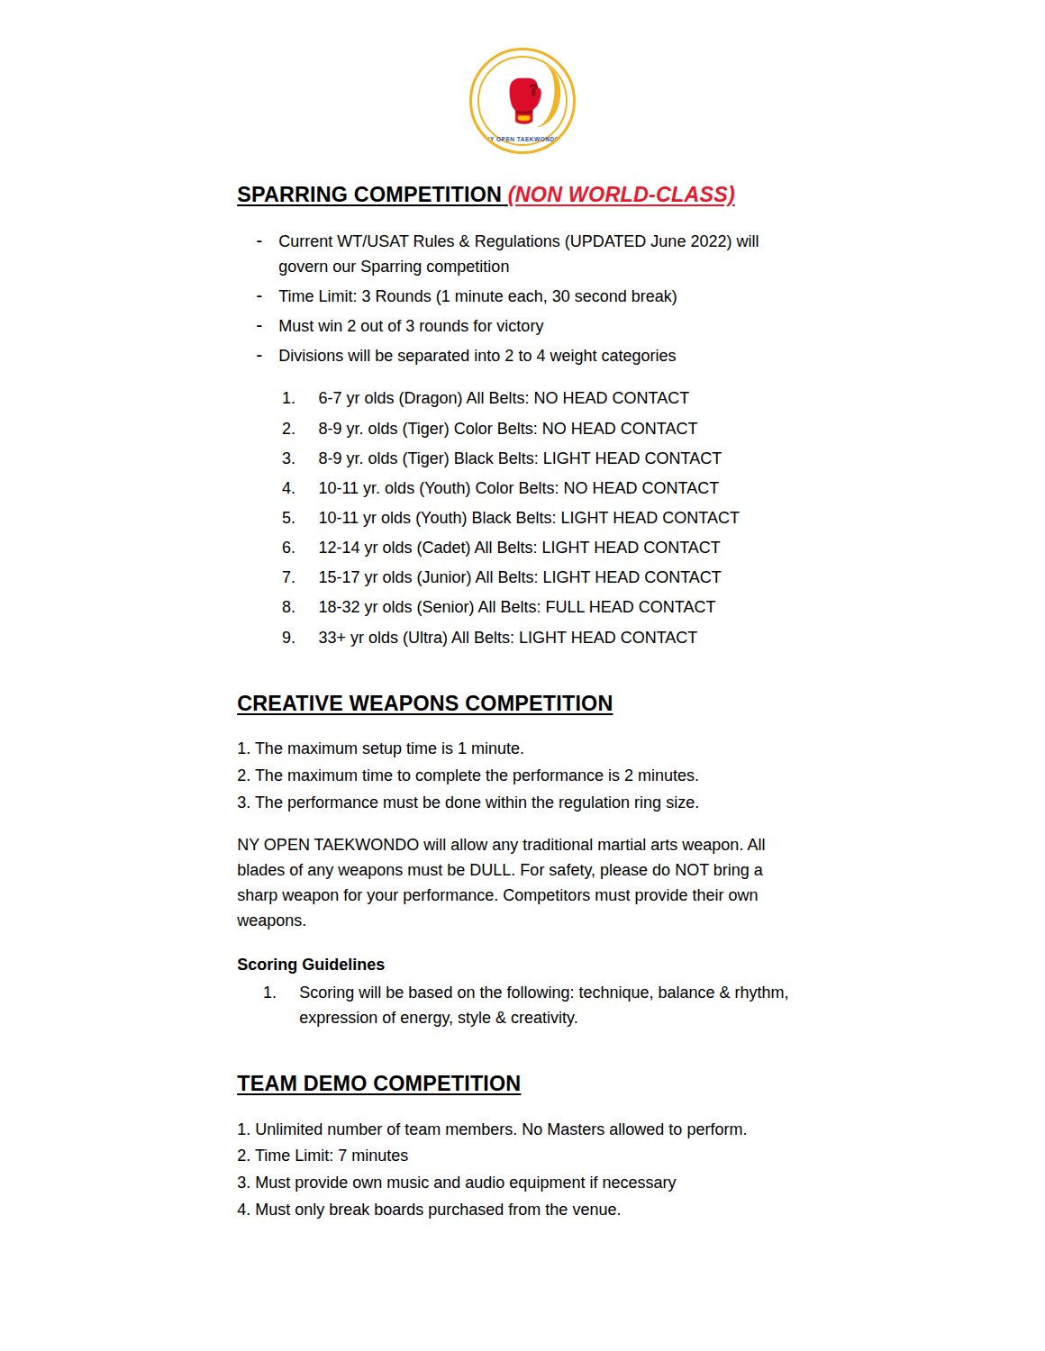🥊 NY OPEN TAEKWONDO
SPARRING COMPETITION (NON WORLD-CLASS)
Current WT/USAT Rules & Regulations (UPDATED June 2022) will govern our Sparring competition
Time Limit: 3 Rounds (1 minute each, 30 second break)
Must win 2 out of 3 rounds for victory
Divisions will be separated into 2 to 4 weight categories
6-7 yr olds (Dragon) All Belts: NO HEAD CONTACT
8-9 yr. olds (Tiger) Color Belts: NO HEAD CONTACT
8-9 yr. olds (Tiger) Black Belts: LIGHT HEAD CONTACT
10-11 yr. olds (Youth) Color Belts: NO HEAD CONTACT
10-11 yr olds (Youth) Black Belts: LIGHT HEAD CONTACT
12-14 yr olds (Cadet) All Belts: LIGHT HEAD CONTACT
15-17 yr olds (Junior) All Belts: LIGHT HEAD CONTACT
18-32 yr olds (Senior) All Belts: FULL HEAD CONTACT
33+ yr olds (Ultra) All Belts: LIGHT HEAD CONTACT
CREATIVE WEAPONS COMPETITION
1. The maximum setup time is 1 minute.
2. The maximum time to complete the performance is 2 minutes.
3. The performance must be done within the regulation ring size.
NY OPEN TAEKWONDO will allow any traditional martial arts weapon. All blades of any weapons must be DULL. For safety, please do NOT bring a sharp weapon for your performance. Competitors must provide their own weapons.
Scoring Guidelines
Scoring will be based on the following: technique, balance & rhythm, expression of energy, style & creativity.
TEAM DEMO COMPETITION
1. Unlimited number of team members. No Masters allowed to perform.
2. Time Limit: 7 minutes
3. Must provide own music and audio equipment if necessary
4. Must only break boards purchased from the venue.